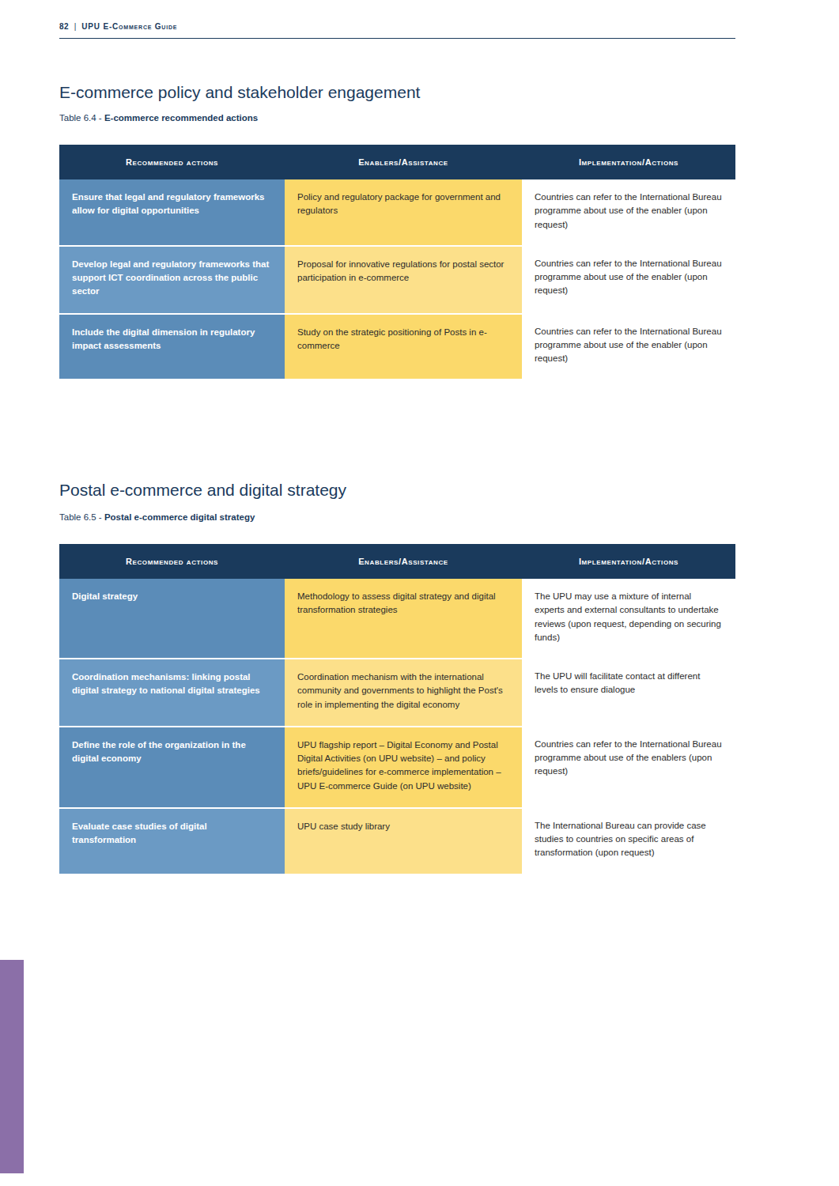82 | UPU E-Commerce Guide
E-commerce policy and stakeholder engagement
Table 6.4 - E-commerce recommended actions
| Recommended actions | Enablers/Assistance | Implementation/Actions |
| --- | --- | --- |
| Ensure that legal and regulatory frameworks allow for digital opportunities | Policy and regulatory package for government and regulators | Countries can refer to the International Bureau programme about use of the enabler (upon request) |
| Develop legal and regulatory frameworks that support ICT coordination across the public sector | Proposal for innovative regulations for postal sector participation in e-commerce | Countries can refer to the International Bureau programme about use of the enabler (upon request) |
| Include the digital dimension in regulatory impact assessments | Study on the strategic positioning of Posts in e-commerce | Countries can refer to the International Bureau programme about use of the enabler (upon request) |
Postal e-commerce and digital strategy
Table 6.5 - Postal e-commerce digital strategy
| Recommended actions | Enablers/Assistance | Implementation/Actions |
| --- | --- | --- |
| Digital strategy | Methodology to assess digital strategy and digital transformation strategies | The UPU may use a mixture of internal experts and external consultants to undertake reviews (upon request, depending on securing funds) |
| Coordination mechanisms: linking postal digital strategy to national digital strategies | Coordination mechanism with the international community and governments to highlight the Post's role in implementing the digital economy | The UPU will facilitate contact at different levels to ensure dialogue |
| Define the role of the organization in the digital economy | UPU flagship report – Digital Economy and Postal Digital Activities (on UPU website) – and policy briefs/guidelines for e-commerce implementation – UPU E-commerce Guide (on UPU website) | Countries can refer to the International Bureau programme about use of the enablers (upon request) |
| Evaluate case studies of digital transformation | UPU case study library | The International Bureau can provide case studies to countries on specific areas of transformation (upon request) |